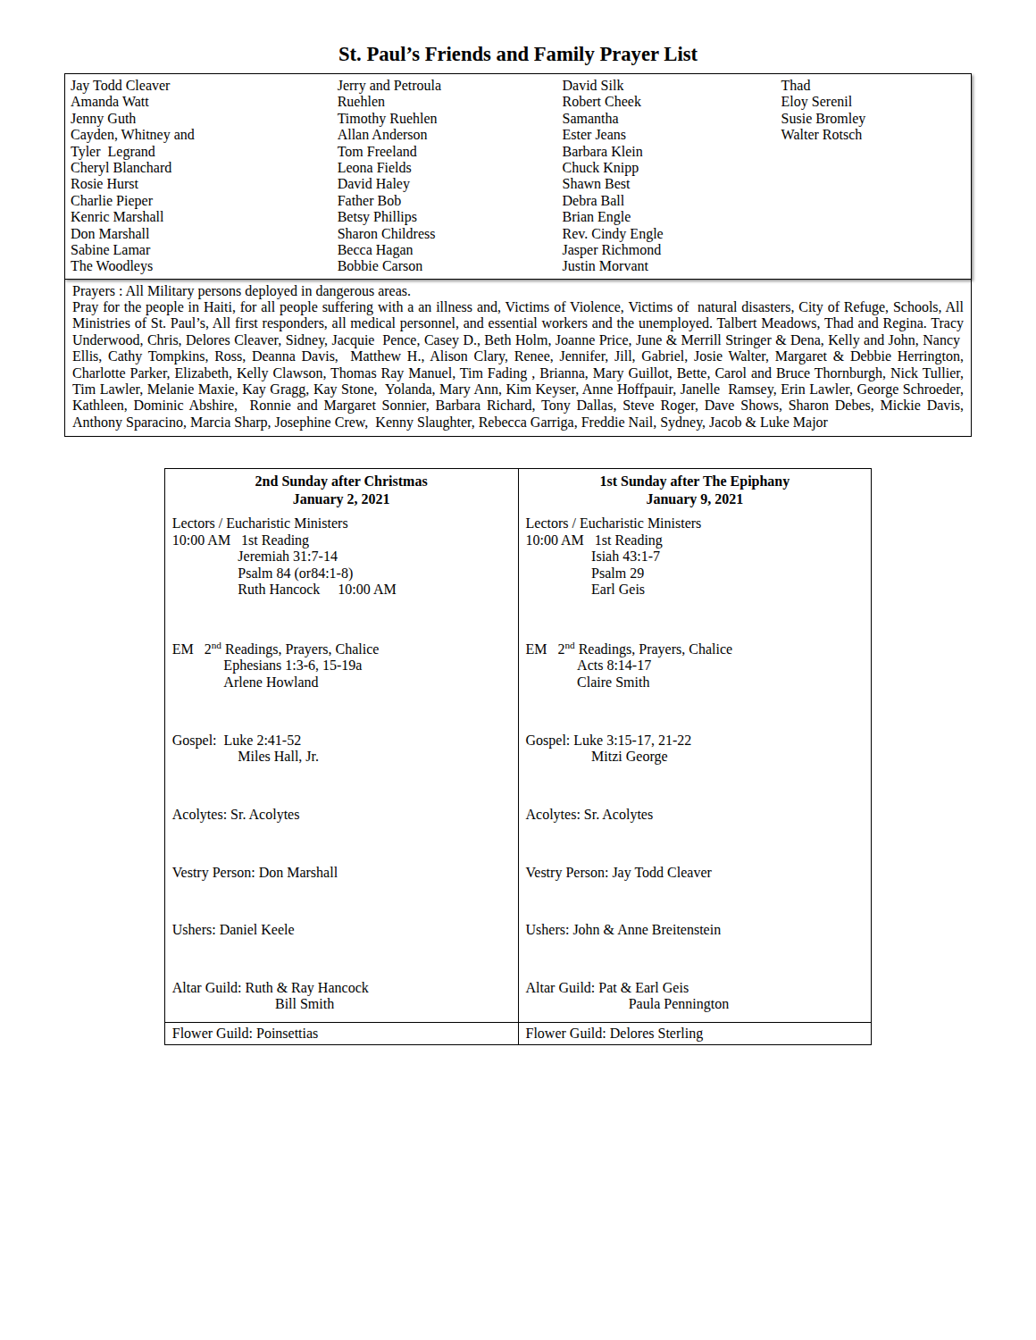St. Paul’s Friends and Family Prayer List
| Jay Todd Cleaver | Jerry and Petroula | David Silk | Thad |
| Amanda Watt | Ruehlen | Robert Cheek | Eloy Serenil |
| Jenny Guth | Timothy Ruehlen | Samantha | Susie Bromley |
| Cayden, Whitney and | Allan Anderson | Ester Jeans | Walter Rotsch |
| Tyler Legrand | Tom Freeland | Barbara Klein | |
| Cheryl Blanchard | Leona Fields | Chuck Knipp | |
| Rosie Hurst | David Haley | Shawn Best | |
| Charlie Pieper | Father Bob | Debra Ball | |
| Kenric Marshall | Betsy Phillips | Brian Engle | |
| Don Marshall | Sharon Childress | Rev. Cindy Engle | |
| Sabine Lamar | Becca Hagan | Jasper Richmond | |
| The Woodleys | Bobbie Carson | Justin Morvant | |
Prayers : All Military persons deployed in dangerous areas.
Pray for the people in Haiti, for all people suffering with a an illness and, Victims of Violence, Victims of natural disasters, City of Refuge, Schools, All Ministries of St. Paul’s, All first responders, all medical personnel, and essential workers and the unemployed. Talbert Meadows, Thad and Regina. Tracy Underwood, Chris, Delores Cleaver, Sidney, Jacquie Pence, Casey D., Beth Holm, Joanne Price, June & Merrill Stringer & Dena, Kelly and John, Nancy Ellis, Cathy Tompkins, Ross, Deanna Davis, Matthew H., Alison Clary, Renee, Jennifer, Jill, Gabriel, Josie Walter, Margaret & Debbie Herrington, Charlotte Parker, Elizabeth, Kelly Clawson, Thomas Ray Manuel, Tim Fading , Brianna, Mary Guillot, Bette, Carol and Bruce Thornburgh, Nick Tullier, Tim Lawler, Melanie Maxie, Kay Gragg, Kay Stone, Yolanda, Mary Ann, Kim Keyser, Anne Hoffpauir, Janelle Ramsey, Erin Lawler, George Schroeder, Kathleen, Dominic Abshire, Ronnie and Margaret Sonnier, Barbara Richard, Tony Dallas, Steve Roger, Dave Shows, Sharon Debes, Mickie Davis, Anthony Sparacino, Marcia Sharp, Josephine Crew, Kenny Slaughter, Rebecca Garriga, Freddie Nail, Sydney, Jacob & Luke Major
| 2nd Sunday after Christmas January 2, 2021 Lectors / Eucharistic Ministers 10:00 AM 1st Reading Jeremiah 31:7-14 Psalm 84 (or84:1-8) Ruth Hancock 10:00 AM EM 2 nd Readings, Prayers, Chalice Ephesians 1:3-6, 15-19a Arlene Howland Gospel: Luke 2:41-52 Miles Hall, Jr. Acolytes: Sr. Acolytes Vestry Person: Don Marshall Ushers: Daniel Keele Altar Guild: Ruth & Ray Hancock Bill Smith | 1st Sunday after The Epiphany January 9, 2021 Lectors / Eucharistic Ministers 10:00 AM 1st Reading Isiah 43:1-7 Psalm 29 Earl Geis EM 2 nd Readings, Prayers, Chalice Acts 8:14-17 Claire Smith Gospel: Luke 3:15-17, 21-22 Mitzi George Acolytes: Sr. Acolytes Vestry Person: Jay Todd Cleaver Ushers: John & Anne Breitenstein Altar Guild: Pat & Earl Geis Paula Pennington |
| Flower Guild: Poinsettias | Flower Guild: Delores Sterling |